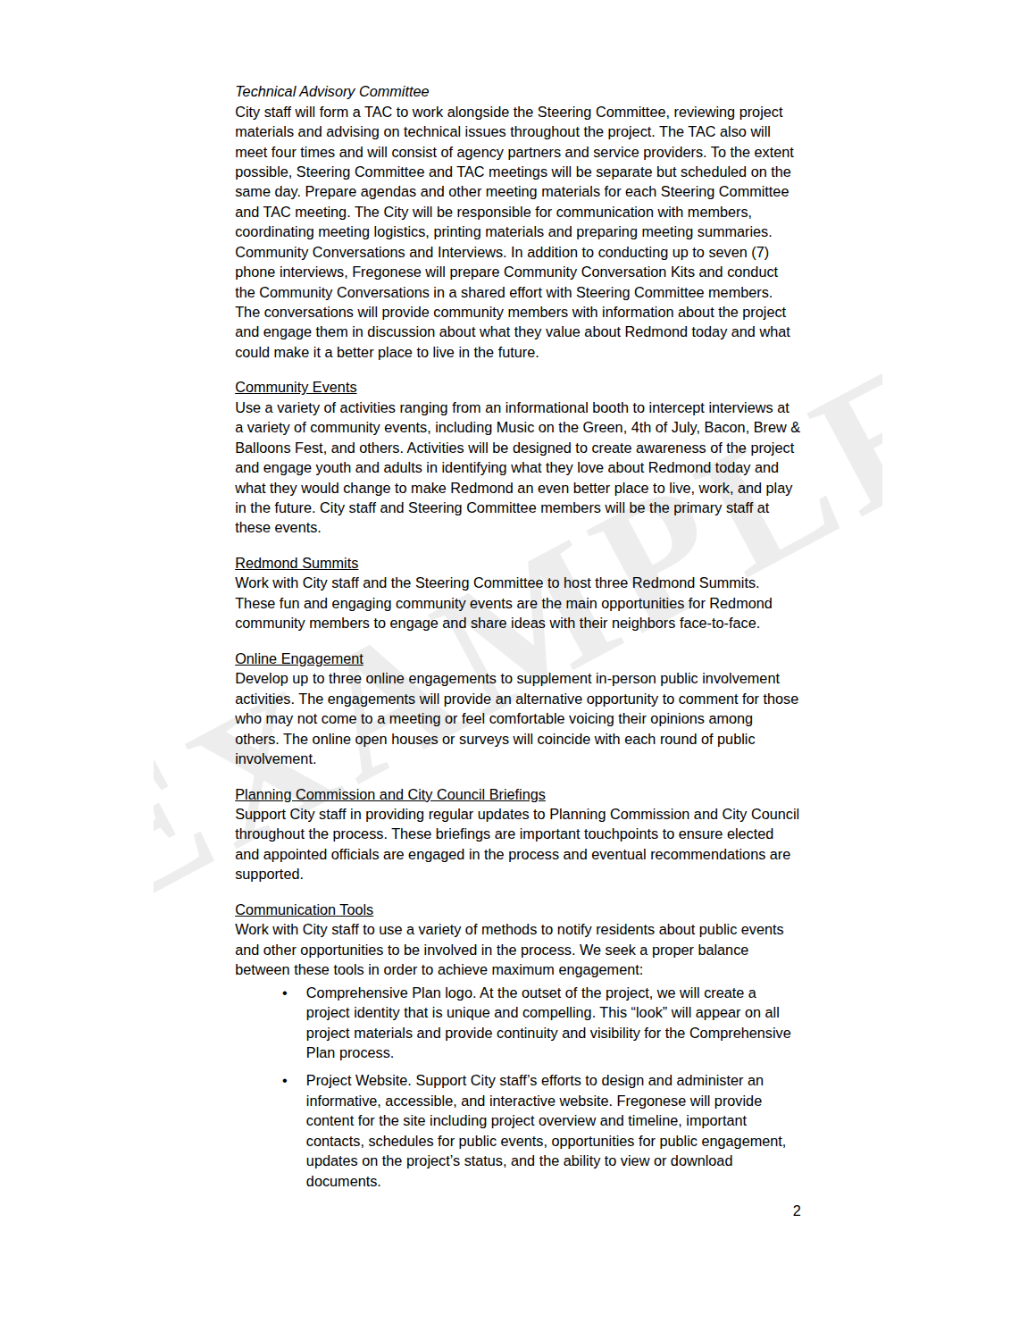EXAMPLE
Technical Advisory Committee
City staff will form a TAC to work alongside the Steering Committee, reviewing project materials and advising on technical issues throughout the project. The TAC also will meet four times and will consist of agency partners and service providers. To the extent possible, Steering Committee and TAC meetings will be separate but scheduled on the same day. Prepare agendas and other meeting materials for each Steering Committee and TAC meeting. The City will be responsible for communication with members, coordinating meeting logistics, printing materials and preparing meeting summaries. Community Conversations and Interviews. In addition to conducting up to seven (7) phone interviews, Fregonese will prepare Community Conversation Kits and conduct the Community Conversations in a shared effort with Steering Committee members. The conversations will provide community members with information about the project and engage them in discussion about what they value about Redmond today and what could make it a better place to live in the future.
Community Events
Use a variety of activities ranging from an informational booth to intercept interviews at a variety of community events, including Music on the Green, 4th of July, Bacon, Brew & Balloons Fest, and others. Activities will be designed to create awareness of the project and engage youth and adults in identifying what they love about Redmond today and what they would change to make Redmond an even better place to live, work, and play in the future. City staff and Steering Committee members will be the primary staff at these events.
Redmond Summits
Work with City staff and the Steering Committee to host three Redmond Summits. These fun and engaging community events are the main opportunities for Redmond community members to engage and share ideas with their neighbors face-to-face.
Online Engagement
Develop up to three online engagements to supplement in-person public involvement activities. The engagements will provide an alternative opportunity to comment for those who may not come to a meeting or feel comfortable voicing their opinions among others. The online open houses or surveys will coincide with each round of public involvement.
Planning Commission and City Council Briefings
Support City staff in providing regular updates to Planning Commission and City Council throughout the process. These briefings are important touchpoints to ensure elected and appointed officials are engaged in the process and eventual recommendations are supported.
Communication Tools
Work with City staff to use a variety of methods to notify residents about public events and other opportunities to be involved in the process. We seek a proper balance between these tools in order to achieve maximum engagement:
Comprehensive Plan logo. At the outset of the project, we will create a project identity that is unique and compelling. This “look” will appear on all project materials and provide continuity and visibility for the Comprehensive Plan process.
Project Website. Support City staff’s efforts to design and administer an informative, accessible, and interactive website. Fregonese will provide content for the site including project overview and timeline, important contacts, schedules for public events, opportunities for public engagement, updates on the project’s status, and the ability to view or download documents.
2